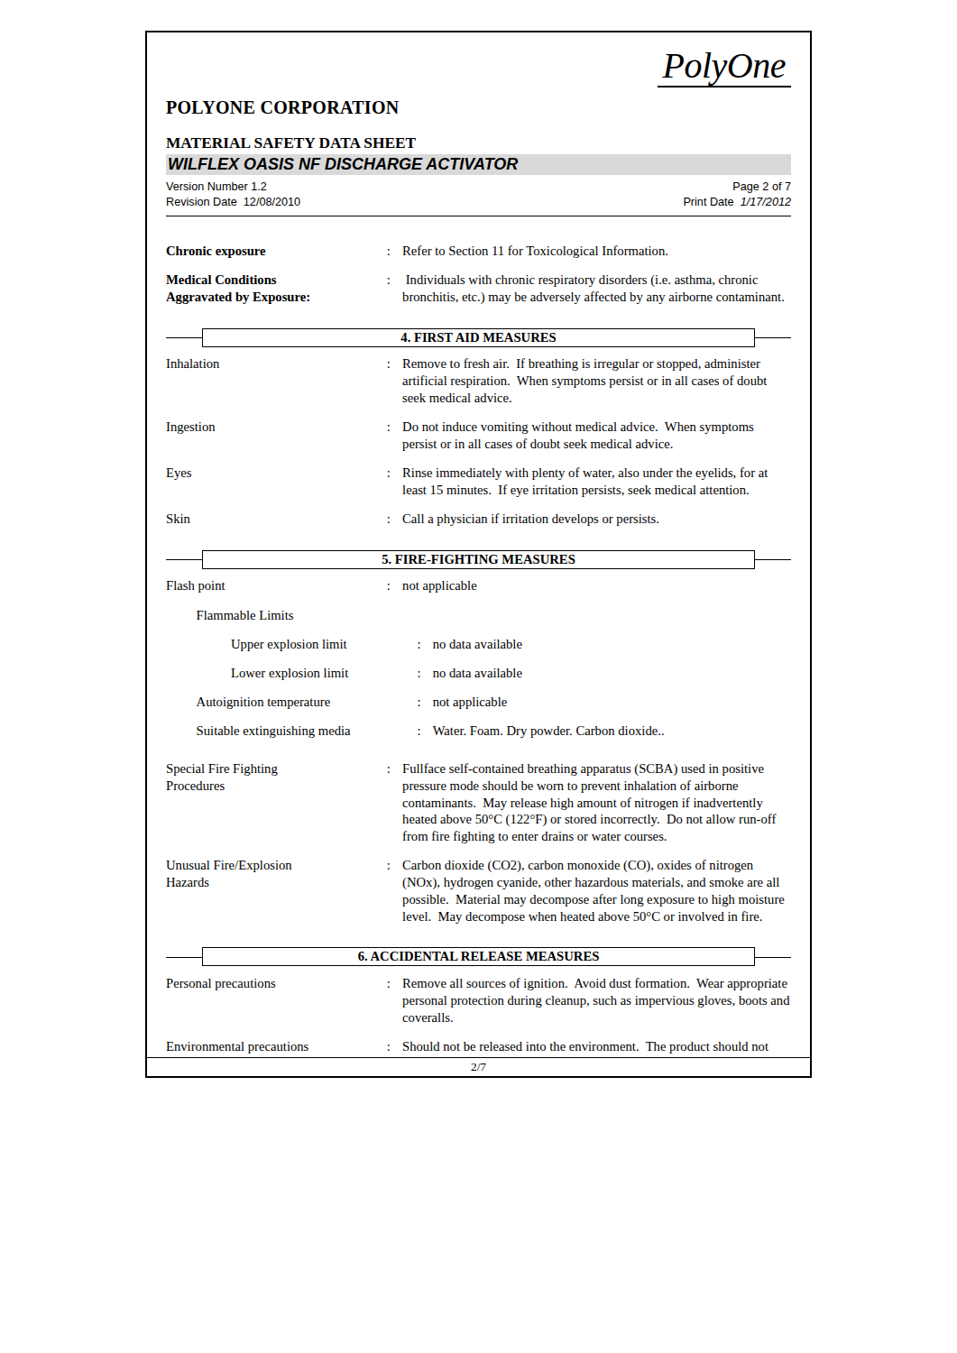PolyOne
POLYONE CORPORATION
MATERIAL SAFETY DATA SHEET
WILFLEX OASIS NF DISCHARGE ACTIVATOR
Version Number 1.2
Revision Date 12/08/2010
Page 2 of 7
Print Date 1/17/2012
| Chronic exposure | : | Refer to Section 11 for Toxicological Information. |
| Medical Conditions Aggravated by Exposure: | : | Individuals with chronic respiratory disorders (i.e. asthma, chronic bronchitis, etc.) may be adversely affected by any airborne contaminant. |
4. FIRST AID MEASURES
| Inhalation | : | Remove to fresh air. If breathing is irregular or stopped, administer artificial respiration. When symptoms persist or in all cases of doubt seek medical advice. |
| Ingestion | : | Do not induce vomiting without medical advice. When symptoms persist or in all cases of doubt seek medical advice. |
| Eyes | : | Rinse immediately with plenty of water, also under the eyelids, for at least 15 minutes. If eye irritation persists, seek medical attention. |
| Skin | : | Call a physician if irritation develops or persists. |
5. FIRE-FIGHTING MEASURES
| Flash point | : | not applicable |
| Flammable Limits | | |
| Upper explosion limit | : | no data available |
| Lower explosion limit | : | no data available |
| Autoignition temperature | : | not applicable |
| Suitable extinguishing media | : | Water. Foam. Dry powder. Carbon dioxide.. |
| Special Fire Fighting Procedures | : | Fullface self-contained breathing apparatus (SCBA) used in positive pressure mode should be worn to prevent inhalation of airborne contaminants. May release high amount of nitrogen if inadvertently heated above 50°C (122°F) or stored incorrectly. Do not allow run-off from fire fighting to enter drains or water courses. |
| Unusual Fire/Explosion Hazards | : | Carbon dioxide (CO2), carbon monoxide (CO), oxides of nitrogen (NOx), hydrogen cyanide, other hazardous materials, and smoke are all possible. Material may decompose after long exposure to high moisture level. May decompose when heated above 50°C or involved in fire. |
6. ACCIDENTAL RELEASE MEASURES
| Personal precautions | : | Remove all sources of ignition. Avoid dust formation. Wear appropriate personal protection during cleanup, such as impervious gloves, boots and coveralls. |
| Environmental precautions | : | Should not be released into the environment. The product should not |
2/7